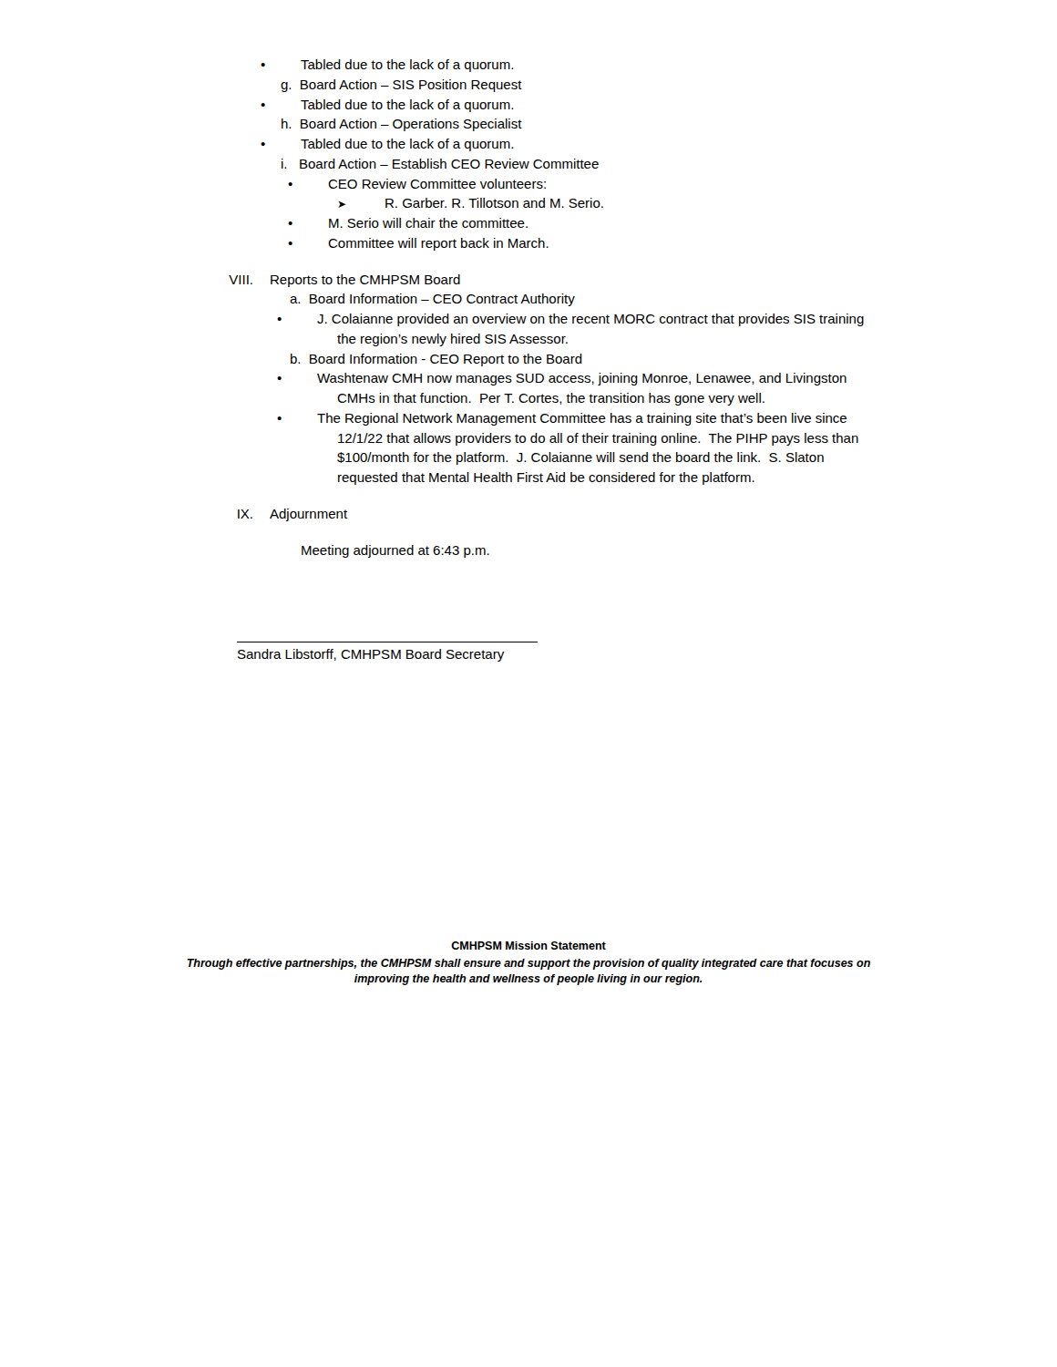Tabled due to the lack of a quorum.
g. Board Action – SIS Position Request
Tabled due to the lack of a quorum.
h. Board Action – Operations Specialist
Tabled due to the lack of a quorum.
i. Board Action – Establish CEO Review Committee
CEO Review Committee volunteers:
R. Garber. R. Tillotson and M. Serio.
M. Serio will chair the committee.
Committee will report back in March.
VIII.
Reports to the CMHPSM Board
a. Board Information – CEO Contract Authority
J. Colaianne provided an overview on the recent MORC contract that provides SIS training the region’s newly hired SIS Assessor.
b. Board Information - CEO Report to the Board
Washtenaw CMH now manages SUD access, joining Monroe, Lenawee, and Livingston CMHs in that function. Per T. Cortes, the transition has gone very well.
The Regional Network Management Committee has a training site that’s been live since 12/1/22 that allows providers to do all of their training online. The PIHP pays less than $100/month for the platform. J. Colaianne will send the board the link. S. Slaton requested that Mental Health First Aid be considered for the platform.
IX.
Adjournment
Meeting adjourned at 6:43 p.m.
Sandra Libstorff, CMHPSM Board Secretary
CMHPSM Mission Statement
Through effective partnerships, the CMHPSM shall ensure and support the provision of quality integrated care that focuses on improving the health and wellness of people living in our region.